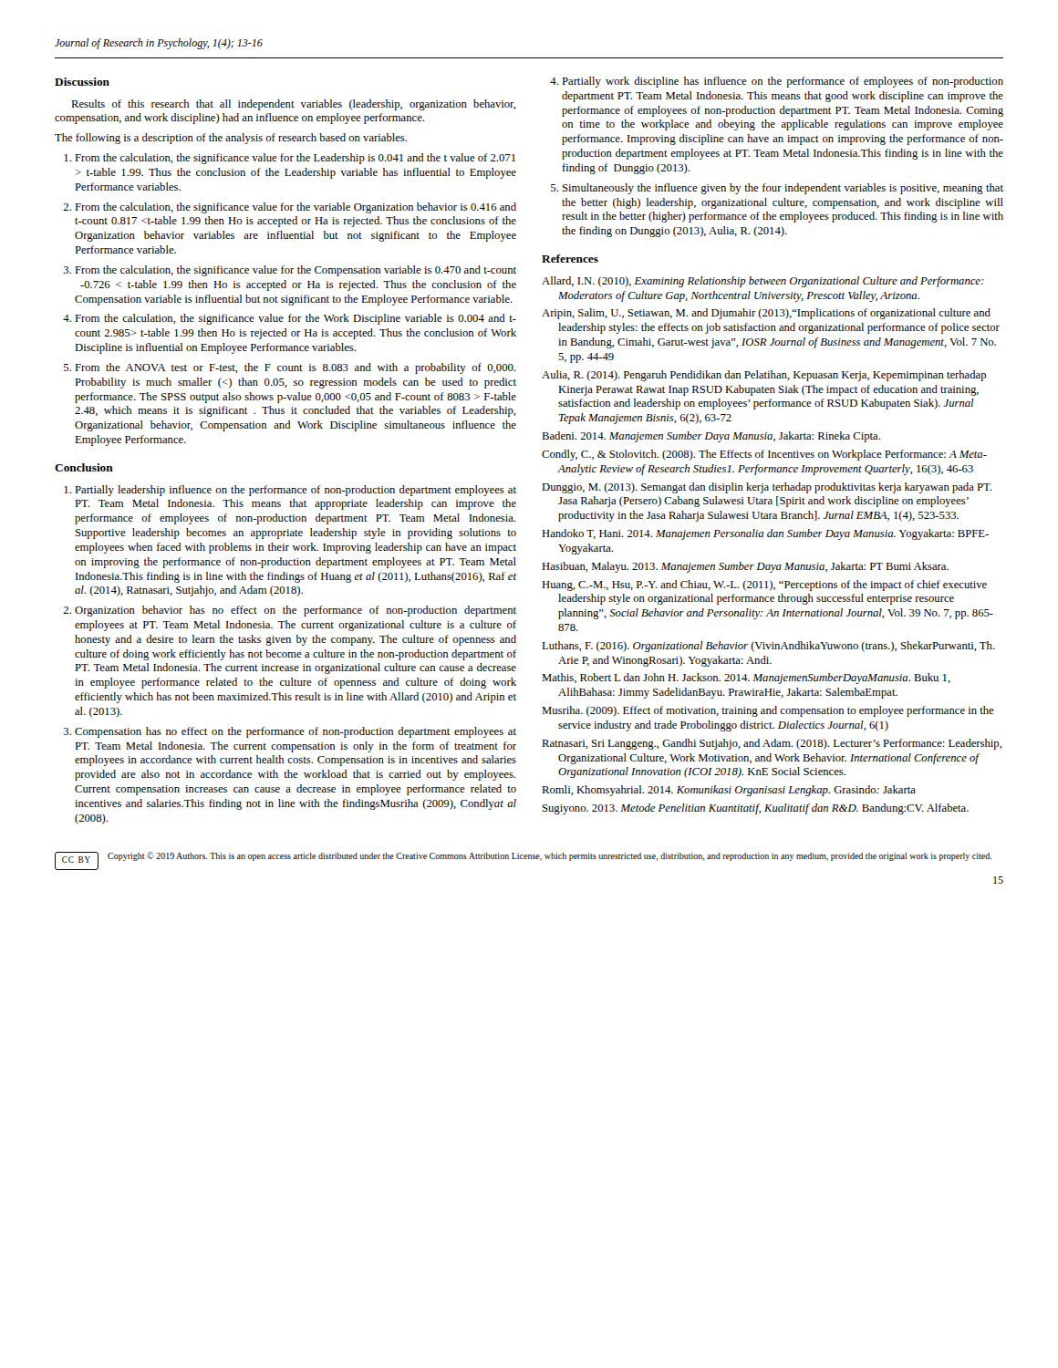Journal of Research in Psychology, 1(4); 13-16
Discussion
Results of this research that all independent variables (leadership, organization behavior, compensation, and work discipline) had an influence on employee performance.
The following is a description of the analysis of research based on variables.
From the calculation, the significance value for the Leadership is 0.041 and the t value of 2.071 > t-table 1.99. Thus the conclusion of the Leadership variable has influential to Employee Performance variables.
From the calculation, the significance value for the variable Organization behavior is 0.416 and t-count 0.817 <t-table 1.99 then Ho is accepted or Ha is rejected. Thus the conclusions of the Organization behavior variables are influential but not significant to the Employee Performance variable.
From the calculation, the significance value for the Compensation variable is 0.470 and t-count -0.726 < t-table 1.99 then Ho is accepted or Ha is rejected. Thus the conclusion of the Compensation variable is influential but not significant to the Employee Performance variable.
From the calculation, the significance value for the Work Discipline variable is 0.004 and t-count 2.985> t-table 1.99 then Ho is rejected or Ha is accepted. Thus the conclusion of Work Discipline is influential on Employee Performance variables.
From the ANOVA test or F-test, the F count is 8.083 and with a probability of 0,000. Probability is much smaller (<) than 0.05, so regression models can be used to predict performance. The SPSS output also shows p-value 0,000 <0,05 and F-count of 8083 > F-table 2.48, which means it is significant . Thus it concluded that the variables of Leadership, Organizational behavior, Compensation and Work Discipline simultaneous influence the Employee Performance.
Conclusion
Partially leadership influence on the performance of non-production department employees at PT. Team Metal Indonesia. This means that appropriate leadership can improve the performance of employees of non-production department PT. Team Metal Indonesia. Supportive leadership becomes an appropriate leadership style in providing solutions to employees when faced with problems in their work. Improving leadership can have an impact on improving the performance of non-production department employees at PT. Team Metal Indonesia.This finding is in line with the findings of Huang et al (2011), Luthans(2016), Raf et al. (2014), Ratnasari, Sutjahjo, and Adam (2018).
Organization behavior has no effect on the performance of non-production department employees at PT. Team Metal Indonesia. The current organizational culture is a culture of honesty and a desire to learn the tasks given by the company. The culture of openness and culture of doing work efficiently has not become a culture in the non-production department of PT. Team Metal Indonesia. The current increase in organizational culture can cause a decrease in employee performance related to the culture of openness and culture of doing work efficiently which has not been maximized.This result is in line with Allard (2010) and Aripin et al. (2013).
Compensation has no effect on the performance of non-production department employees at PT. Team Metal Indonesia. The current compensation is only in the form of treatment for employees in accordance with current health costs. Compensation is in incentives and salaries provided are also not in accordance with the workload that is carried out by employees. Current compensation increases can cause a decrease in employee performance related to incentives and salaries.This finding not in line with the findingsMusriha (2009), Condlyat al (2008).
Partially work discipline has influence on the performance of employees of non-production department PT. Team Metal Indonesia. This means that good work discipline can improve the performance of employees of non-production department PT. Team Metal Indonesia. Coming on time to the workplace and obeying the applicable regulations can improve employee performance. Improving discipline can have an impact on improving the performance of non-production department employees at PT. Team Metal Indonesia.This finding is in line with the finding of Dunggio (2013).
Simultaneously the influence given by the four independent variables is positive, meaning that the better (high) leadership, organizational culture, compensation, and work discipline will result in the better (higher) performance of the employees produced. This finding is in line with the finding on Dunggio (2013), Aulia, R. (2014).
References
Allard, I.N. (2010), Examining Relationship between Organizational Culture and Performance: Moderators of Culture Gap, Northcentral University, Prescott Valley, Arizona.
Aripin, Salim, U., Setiawan, M. and Djumahir (2013),“Implications of organizational culture and leadership styles: the effects on job satisfaction and organizational performance of police sector in Bandung, Cimahi, Garut-west java”, IOSR Journal of Business and Management, Vol. 7 No. 5, pp. 44-49
Aulia, R. (2014). Pengaruh Pendidikan dan Pelatihan, Kepuasan Kerja, Kepemimpinan terhadap Kinerja Perawat Rawat Inap RSUD Kabupaten Siak (The impact of education and training, satisfaction and leadership on employees’ performance of RSUD Kabupaten Siak). Jurnal Tepak Manajemen Bisnis, 6(2), 63-72
Badeni. 2014. Manajemen Sumber Daya Manusia, Jakarta: Rineka Cipta.
Condly, C., & Stolovitch. (2008). The Effects of Incentives on Workplace Performance: A Meta-Analytic Review of Research Studies1. Performance Improvement Quarterly, 16(3), 46-63
Dunggio, M. (2013). Semangat dan disiplin kerja terhadap produktivitas kerja karyawan pada PT. Jasa Raharja (Persero) Cabang Sulawesi Utara [Spirit and work discipline on employees’ productivity in the Jasa Raharja Sulawesi Utara Branch]. Jurnal EMBA, 1(4), 523-533.
Handoko T, Hani. 2014. Manajemen Personalia dan Sumber Daya Manusia. Yogyakarta: BPFE-Yogyakarta.
Hasibuan, Malayu. 2013. Manajemen Sumber Daya Manusia, Jakarta: PT Bumi Aksara.
Huang, C.-M., Hsu, P.-Y. and Chiau, W.-L. (2011), “Perceptions of the impact of chief executive leadership style on organizational performance through successful enterprise resource planning”, Social Behavior and Personality: An International Journal, Vol. 39 No. 7, pp. 865-878.
Luthans, F. (2016). Organizational Behavior (VivinAndhikaYuwono (trans.), ShekarPurwanti, Th. Arie P, and WinongRosari). Yogyakarta: Andi.
Mathis, Robert L dan John H. Jackson. 2014. ManajemenSumberDayaManusia. Buku 1, AlihBahasa: Jimmy SadelidanBayu. PrawiraHie, Jakarta: SalembaEmpat.
Musriha. (2009). Effect of motivation, training and compensation to employee performance in the service industry and trade Probolinggo district. Dialectics Journal, 6(1)
Ratnasari, Sri Langgeng., Gandhi Sutjahjo, and Adam. (2018). Lecturer’s Performance: Leadership, Organizational Culture, Work Motivation, and Work Behavior. International Conference of Organizational Innovation (ICOI 2018). KnE Social Sciences.
Romli, Khomsyahrial. 2014. Komunikasi Organisasi Lengkap. Grasindo: Jakarta
Sugiyono. 2013. Metode Penelitian Kuantitatif, Kualitatif dan R&D. Bandung:CV. Alfabeta.
CC BY
Copyright © 2019 Authors. This is an open access article distributed under the Creative Commons Attribution License, which permits unrestricted use, distribution, and reproduction in any medium, provided the original work is properly cited.
15